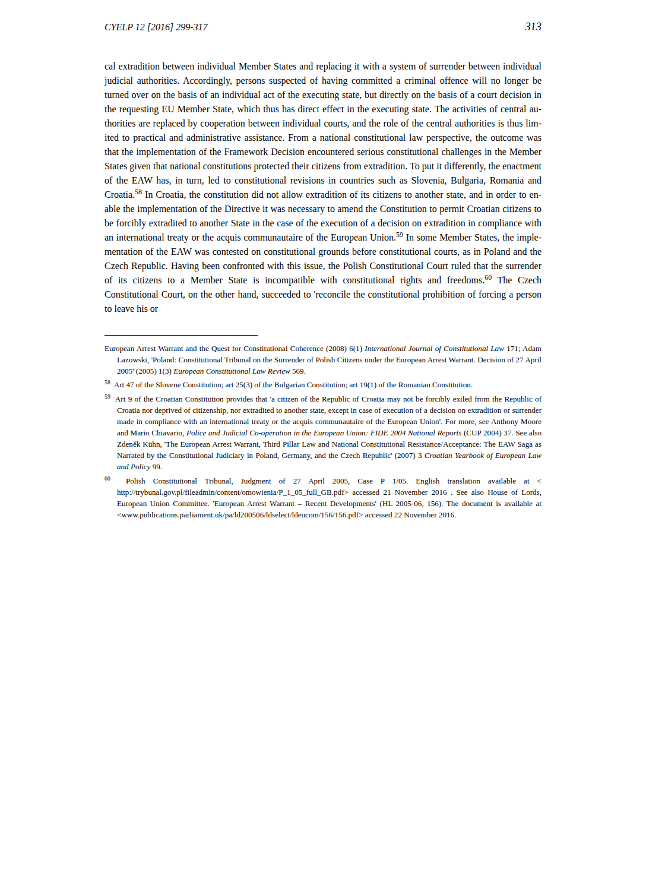CYELP 12 [2016] 299-317 313
cal extradition between individual Member States and replacing it with a system of surrender between individual judicial authorities. Accordingly, persons suspected of having committed a criminal offence will no longer be turned over on the basis of an individual act of the executing state, but directly on the basis of a court decision in the requesting EU Member State, which thus has direct effect in the executing state. The activities of central authorities are replaced by cooperation between individual courts, and the role of the central authorities is thus limited to practical and administrative assistance. From a national constitutional law perspective, the outcome was that the implementation of the Framework Decision encountered serious constitutional challenges in the Member States given that national constitutions protected their citizens from extradition. To put it differently, the enactment of the EAW has, in turn, led to constitutional revisions in countries such as Slovenia, Bulgaria, Romania and Croatia.58 In Croatia, the constitution did not allow extradition of its citizens to another state, and in order to enable the implementation of the Directive it was necessary to amend the Constitution to permit Croatian citizens to be forcibly extradited to another State in the case of the execution of a decision on extradition in compliance with an international treaty or the acquis communautaire of the European Union.59 In some Member States, the implementation of the EAW was contested on constitutional grounds before constitutional courts, as in Poland and the Czech Republic. Having been confronted with this issue, the Polish Constitutional Court ruled that the surrender of its citizens to a Member State is incompatible with constitutional rights and freedoms.60 The Czech Constitutional Court, on the other hand, succeeded to 'reconcile the constitutional prohibition of forcing a person to leave his or
European Arrest Warrant and the Quest for Constitutional Coherence (2008) 6(1) International Journal of Constitutional Law 171; Adam Lazowski, 'Poland: Constitutional Tribunal on the Surrender of Polish Citizens under the European Arrest Warrant. Decision of 27 April 2005' (2005) 1(3) European Constitutional Law Review 569.
58 Art 47 of the Slovene Constitution; art 25(3) of the Bulgarian Constitution; art 19(1) of the Romanian Constitution.
59 Art 9 of the Croatian Constitution provides that 'a citizen of the Republic of Croatia may not be forcibly exiled from the Republic of Croatia nor deprived of citizenship, nor extradited to another state, except in case of execution of a decision on extradition or surrender made in compliance with an international treaty or the acquis communautaire of the European Union'. For more, see Anthony Moore and Mario Chiavario, Police and Judicial Co-operation in the European Union: FIDE 2004 National Reports (CUP 2004) 37. See also Zdeněk Kühn, 'The European Arrest Warrant, Third Pillar Law and National Constitutional Resistance/Acceptance: The EAW Saga as Narrated by the Constitutional Judiciary in Poland, Germany, and the Czech Republic' (2007) 3 Croatian Yearbook of European Law and Policy 99.
60 Polish Constitutional Tribunal, Judgment of 27 April 2005, Case P 1/05. English translation available at < http://trybunal.gov.pl/fileadmin/content/omowienia/P_1_05_full_GB.pdf> accessed 21 November 2016 . See also House of Lords, European Union Committee. 'European Arrest Warrant – Recent Developments' (HL 2005-06, 156). The document is available at <www.publications.parliament.uk/pa/ld200506/ldselect/ldeucom/156/156.pdf> accessed 22 November 2016.